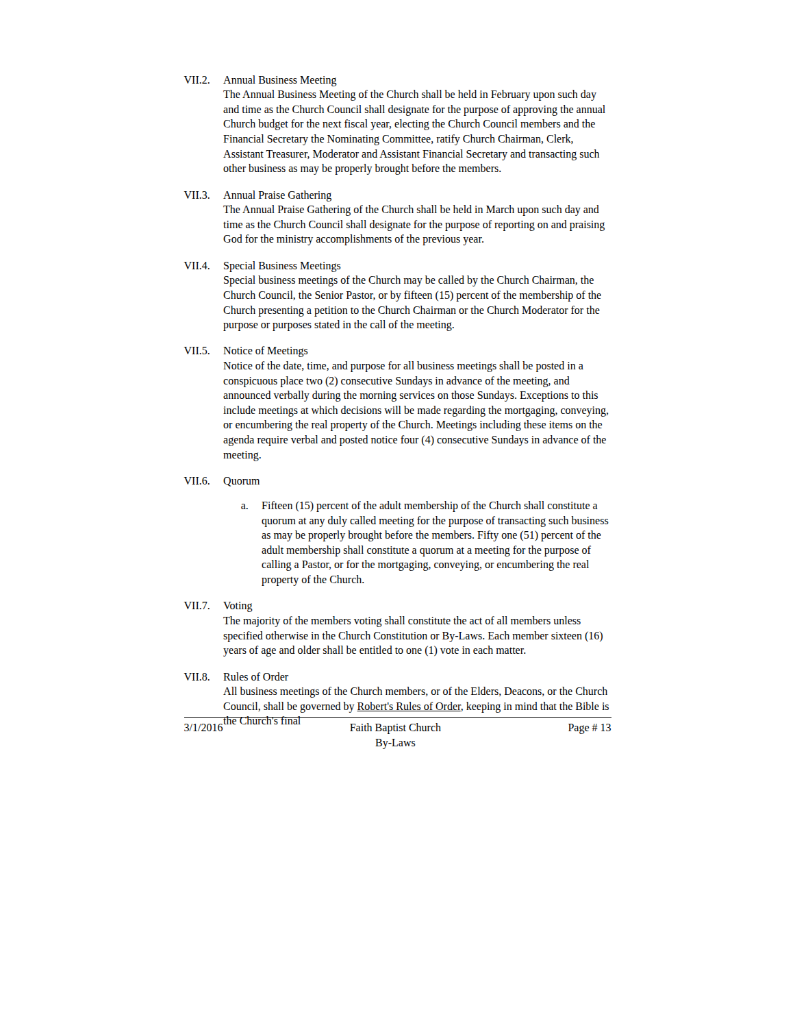VII.2.
Annual Business Meeting
The Annual Business Meeting of the Church shall be held in February upon such day and time as the Church Council shall designate for the purpose of approving the annual Church budget for the next fiscal year, electing the Church Council members and the Financial Secretary the Nominating Committee, ratify Church Chairman, Clerk, Assistant Treasurer, Moderator and Assistant Financial Secretary and transacting such other business as may be properly brought before the members.
VII.3.
Annual Praise Gathering
The Annual Praise Gathering of the Church shall be held in March upon such day and time as the Church Council shall designate for the purpose of reporting on and praising God for the ministry accomplishments of the previous year.
VII.4.
Special Business Meetings
Special business meetings of the Church may be called by the Church Chairman, the Church Council, the Senior Pastor, or by fifteen (15) percent of the membership of the Church presenting a petition to the Church Chairman or the Church Moderator for the purpose or purposes stated in the call of the meeting.
VII.5.
Notice of Meetings
Notice of the date, time, and purpose for all business meetings shall be posted in a conspicuous place two (2) consecutive Sundays in advance of the meeting, and announced verbally during the morning services on those Sundays. Exceptions to this include meetings at which decisions will be made regarding the mortgaging, conveying, or encumbering the real property of the Church. Meetings including these items on the agenda require verbal and posted notice four (4) consecutive Sundays in advance of the meeting.
VII.6.
Quorum
a. Fifteen (15) percent of the adult membership of the Church shall constitute a quorum at any duly called meeting for the purpose of transacting such business as may be properly brought before the members. Fifty one (51) percent of the adult membership shall constitute a quorum at a meeting for the purpose of calling a Pastor, or for the mortgaging, conveying, or encumbering the real property of the Church.
VII.7.
Voting
The majority of the members voting shall constitute the act of all members unless specified otherwise in the Church Constitution or By-Laws. Each member sixteen (16) years of age and older shall be entitled to one (1) vote in each matter.
VII.8.
Rules of Order
All business meetings of the Church members, or of the Elders, Deacons, or the Church Council, shall be governed by Robert's Rules of Order, keeping in mind that the Bible is the Church's final
3/1/2016
Faith Baptist Church
By-Laws
Page # 13